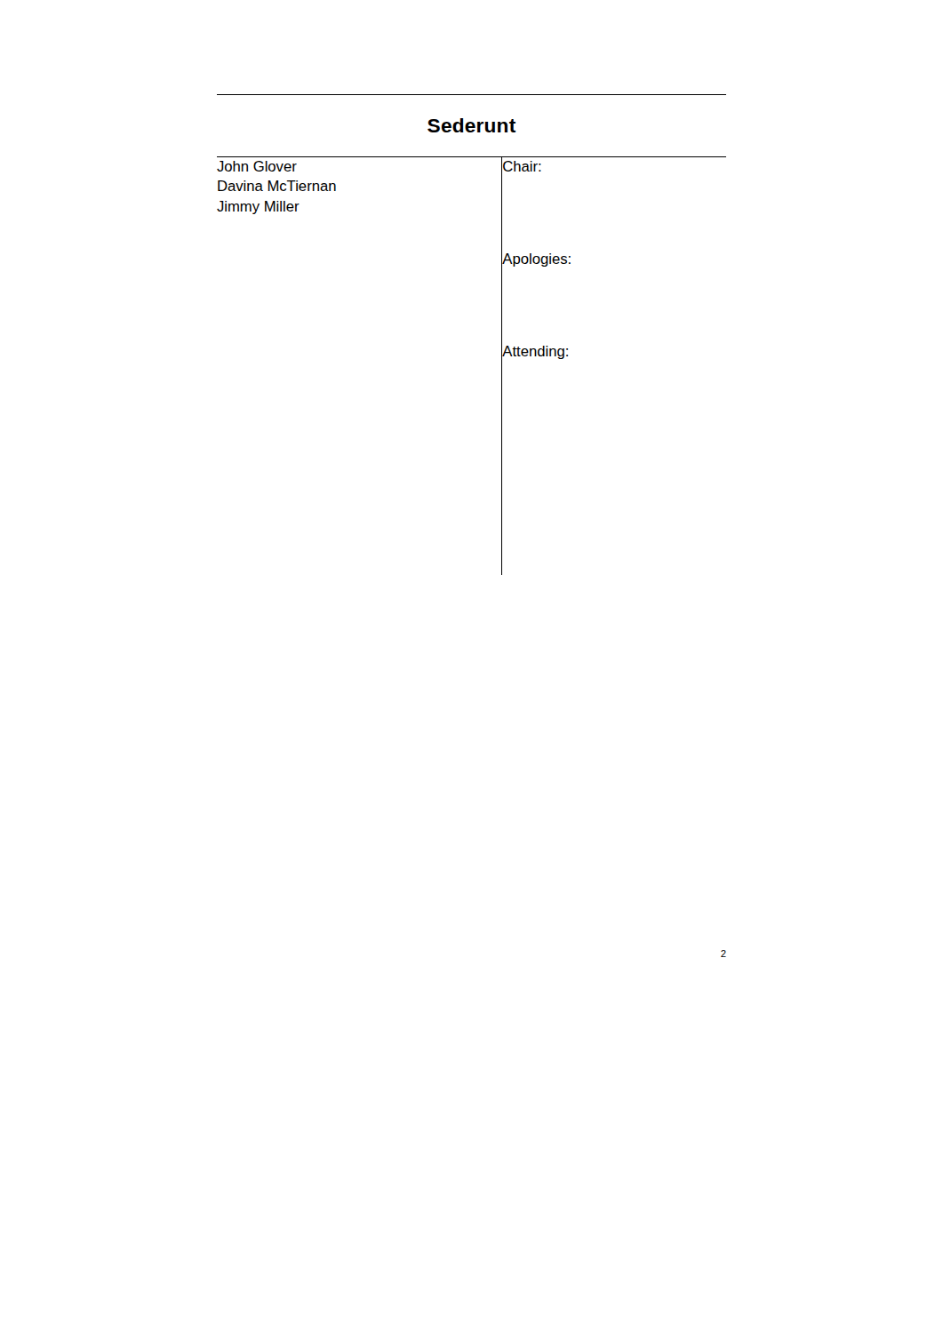Sederunt
| John Glover Davina McTiernan Jimmy Miller | Chair: Apologies: Attending: |
2